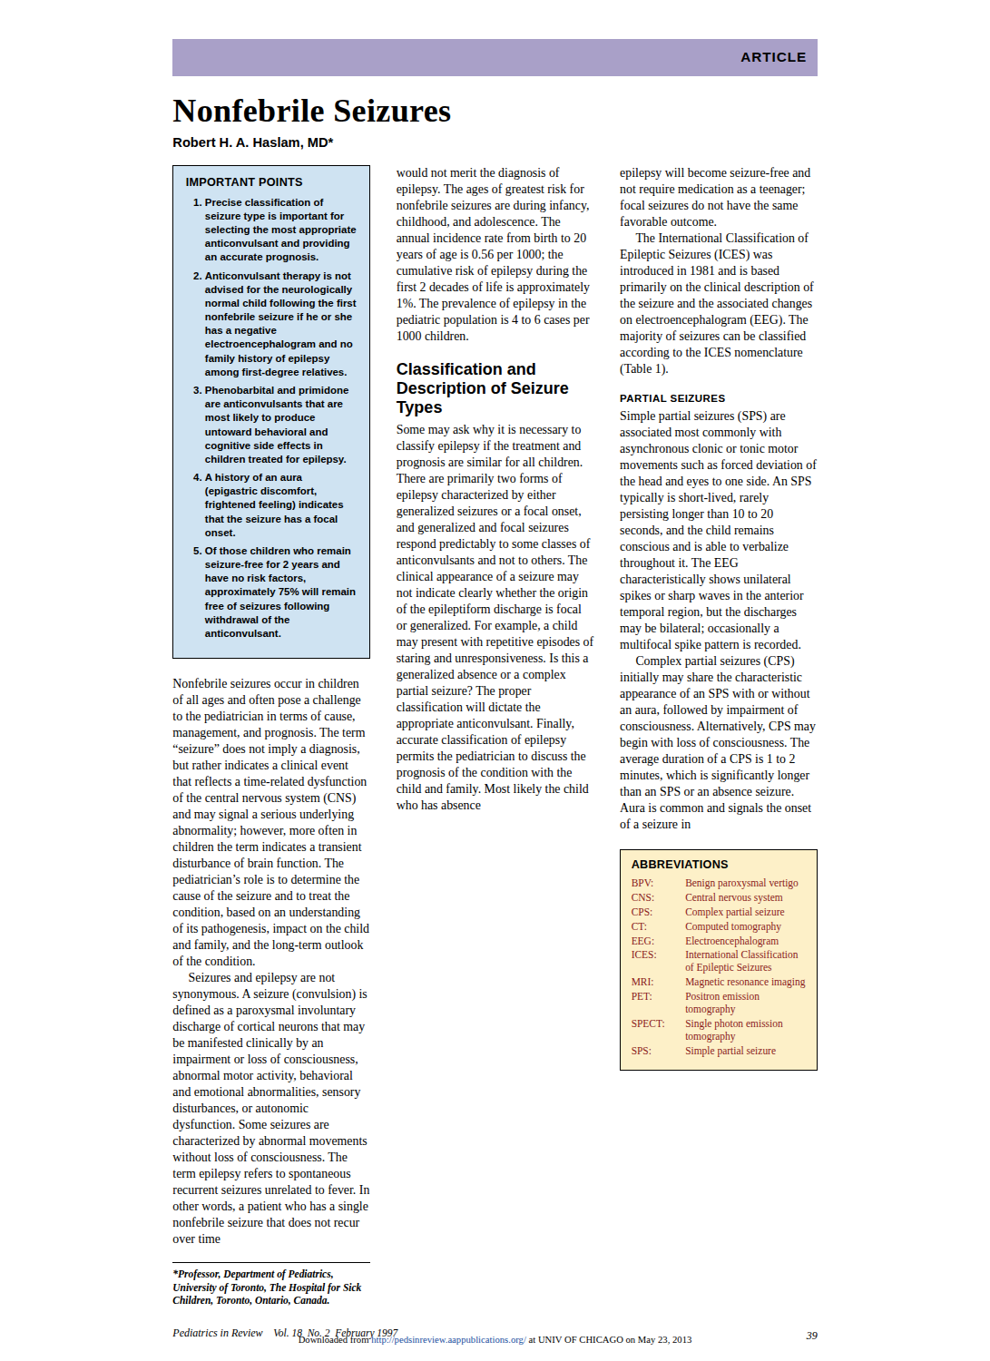ARTICLE
Nonfebrile Seizures
Robert H. A. Haslam, MD*
IMPORTANT POINTS
Precise classification of seizure type is important for selecting the most appropriate anticonvulsant and providing an accurate prognosis.
Anticonvulsant therapy is not advised for the neurologically normal child following the first nonfebrile seizure if he or she has a negative electroencephalogram and no family history of epilepsy among first-degree relatives.
Phenobarbital and primidone are anticonvulsants that are most likely to produce untoward behavioral and cognitive side effects in children treated for epilepsy.
A history of an aura (epigastric discomfort, frightened feeling) indicates that the seizure has a focal onset.
Of those children who remain seizure-free for 2 years and have no risk factors, approximately 75% will remain free of seizures following withdrawal of the anticonvulsant.
Nonfebrile seizures occur in children of all ages and often pose a challenge to the pediatrician in terms of cause, management, and prognosis. The term “seizure” does not imply a diagnosis, but rather indicates a clinical event that reflects a time-related dysfunction of the central nervous system (CNS) and may signal a serious underlying abnormality; however, more often in children the term indicates a transient disturbance of brain function. The pediatrician’s role is to determine the cause of the seizure and to treat the condition, based on an understanding of its pathogenesis, impact on the child and family, and the long-term outlook of the condition.
Seizures and epilepsy are not synonymous. A seizure (convulsion) is defined as a paroxysmal involuntary discharge of cortical neurons that may be manifested clinically by an impairment or loss of consciousness, abnormal motor activity, behavioral and emotional abnormalities, sensory disturbances, or autonomic dysfunction. Some seizures are characterized by abnormal movements without loss of consciousness. The term epilepsy refers to spontaneous recurrent seizures unrelated to fever. In other words, a patient who has a single nonfebrile seizure that does not recur over time
*Professor, Department of Pediatrics, University of Toronto, The Hospital for Sick Children, Toronto, Ontario, Canada.
would not merit the diagnosis of epilepsy. The ages of greatest risk for nonfebrile seizures are during infancy, childhood, and adolescence. The annual incidence rate from birth to 20 years of age is 0.56 per 1000; the cumulative risk of epilepsy during the first 2 decades of life is approximately 1%. The prevalence of epilepsy in the pediatric population is 4 to 6 cases per 1000 children.
Classification and Description of Seizure Types
Some may ask why it is necessary to classify epilepsy if the treatment and prognosis are similar for all children. There are primarily two forms of epilepsy characterized by either generalized seizures or a focal onset, and generalized and focal seizures respond predictably to some classes of anticonvulsants and not to others. The clinical appearance of a seizure may not indicate clearly whether the origin of the epileptiform discharge is focal or generalized. For example, a child may present with repetitive episodes of staring and unresponsiveness. Is this a generalized absence or a complex partial seizure? The proper classification will dictate the appropriate anticonvulsant. Finally, accurate classification of epilepsy permits the pediatrician to discuss the prognosis of the condition with the child and family. Most likely the child who has absence
epilepsy will become seizure-free and not require medication as a teenager; focal seizures do not have the same favorable outcome.
The International Classification of Epileptic Seizures (ICES) was introduced in 1981 and is based primarily on the clinical description of the seizure and the associated changes on electroencephalogram (EEG). The majority of seizures can be classified according to the ICES nomenclature (Table 1).
PARTIAL SEIZURES
Simple partial seizures (SPS) are associated most commonly with asynchronous clonic or tonic motor movements such as forced deviation of the head and eyes to one side. An SPS typically is short-lived, rarely persisting longer than 10 to 20 seconds, and the child remains conscious and is able to verbalize throughout it. The EEG characteristically shows unilateral spikes or sharp waves in the anterior temporal region, but the discharges may be bilateral; occasionally a multifocal spike pattern is recorded.
Complex partial seizures (CPS) initially may share the characteristic appearance of an SPS with or without an aura, followed by impairment of consciousness. Alternatively, CPS may begin with loss of consciousness. The average duration of a CPS is 1 to 2 minutes, which is significantly longer than an SPS or an absence seizure. Aura is common and signals the onset of a seizure in
ABBREVIATIONS
| BPV: | Benign paroxysmal vertigo |
| CNS: | Central nervous system |
| CPS: | Complex partial seizure |
| CT: | Computed tomography |
| EEG: | Electroencephalogram |
| ICES: | International Classification of Epileptic Seizures |
| MRI: | Magnetic resonance imaging |
| PET: | Positron emission tomography |
| SPECT: | Single photon emission tomography |
| SPS: | Simple partial seizure |
Pediatrics in Review Vol. 18 No. 2 February 1997
Downloaded from http://pedsinreview.aappublications.org/ at UNIV OF CHICAGO on May 23, 2013
39